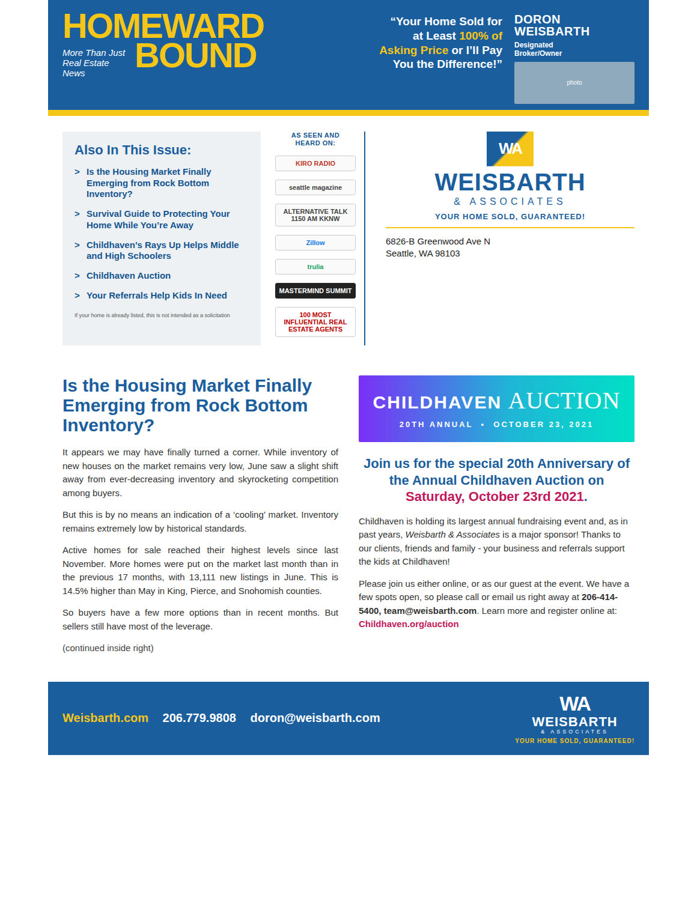HOMEWARD
BOUND
More Than Just
Real Estate News
“Your Home Sold for
at Least 100% of
Asking Price or I’ll Pay
You the Difference!”
DORON
WEISBARTH
Designated
Broker/Owner
photo
Also In This Issue:
Is the Housing Market Finally Emerging from Rock Bottom Inventory?
Survival Guide to Protecting Your Home While You’re Away
Childhaven’s Rays Up Helps Middle and High Schoolers
Childhaven Auction
Your Referrals Help Kids In Need
If your home is already listed, this is not intended as a solicitation
AS SEEN AND
HEARD ON:
KIRO RADIO
seattle magazine
ALTERNATIVE TALK 1150 AM KKNW
Zillow
trulia
MASTERMIND SUMMIT
100 MOST INFLUENTIAL REAL ESTATE AGENTS
WA
WEISBARTH
& ASSOCIATES
YOUR HOME SOLD, GUARANTEED!
6826-B Greenwood Ave N
Seattle, WA 98103
Is the Housing Market Finally Emerging from Rock Bottom Inventory?
It appears we may have finally turned a corner. While inventory of new houses on the market remains very low, June saw a slight shift away from ever-decreasing inventory and skyrocketing competition among buyers.
But this is by no means an indication of a ‘cooling’ market. Inventory remains extremely low by historical standards.
Active homes for sale reached their highest levels since last November. More homes were put on the market last month than in the previous 17 months, with 13,111 new listings in June. This is 14.5% higher than May in King, Pierce, and Snohomish counties.
So buyers have a few more options than in recent months. But sellers still have most of the leverage.
(continued inside right)
CHILDHAVEN AUCTION
20TH ANNUAL • OCTOBER 23, 2021
Join us for the special 20th Anniversary of the Annual Childhaven Auction on Saturday, October 23rd 2021.
Childhaven is holding its largest annual fundraising event and, as in past years, Weisbarth & Associates is a major sponsor! Thanks to our clients, friends and family - your business and referrals support the kids at Childhaven!
Please join us either online, or as our guest at the event. We have a few spots open, so please call or email us right away at 206-414-5400, team@weisbarth.com. Learn more and register online at: Childhaven.org/auction
Weisbarth.com 206.779.9808 doron@weisbarth.com
WA
WEISBARTH
& ASSOCIATES
YOUR HOME SOLD, GUARANTEED!